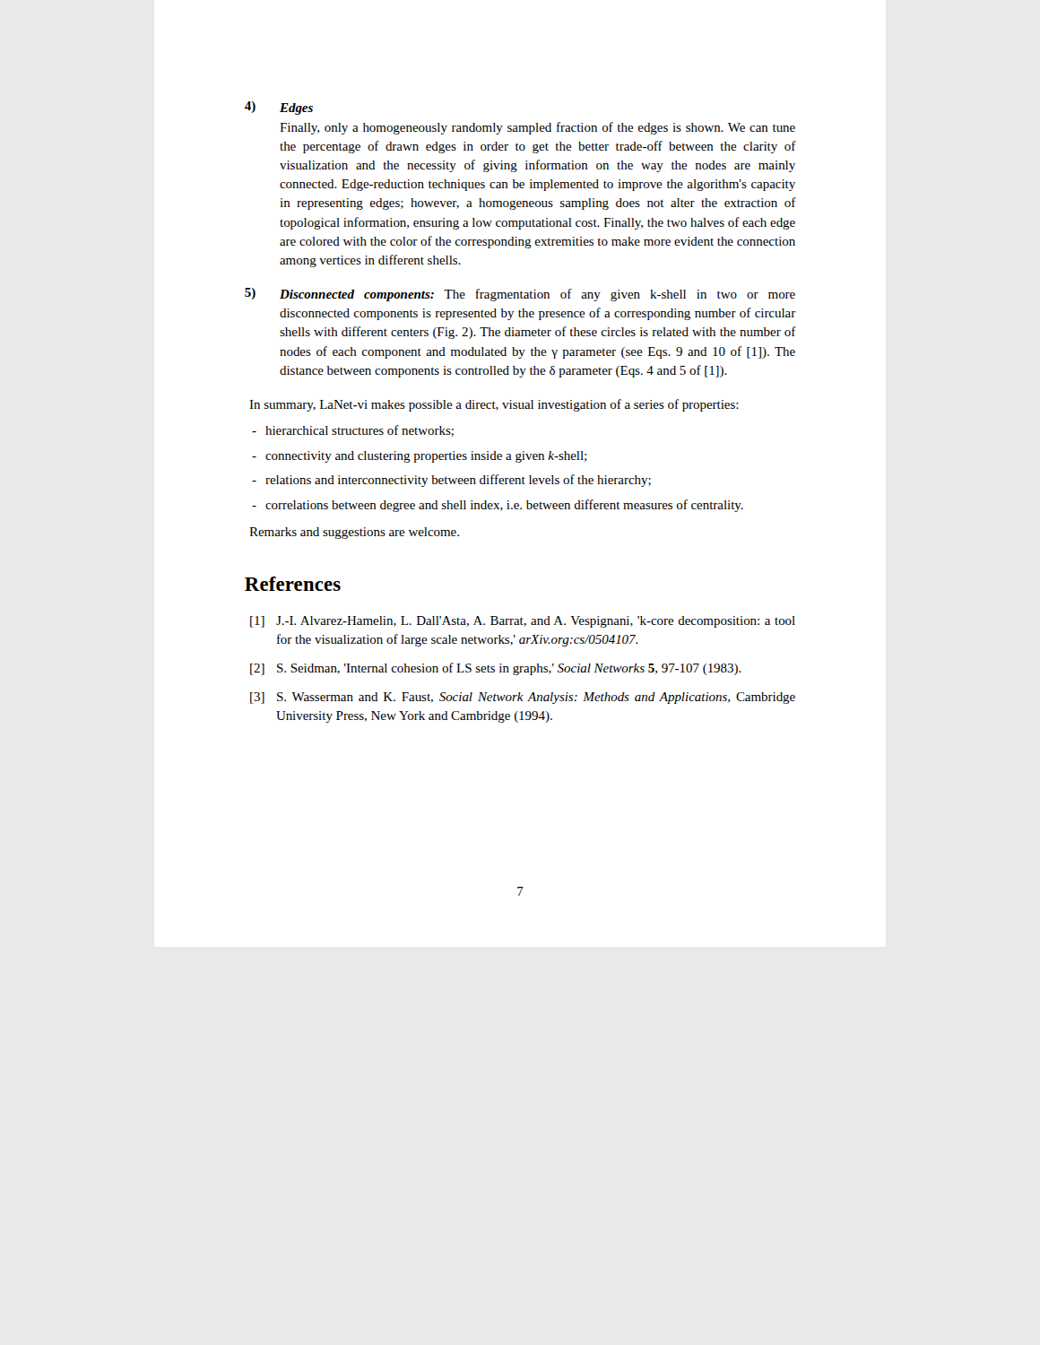4)
Edges
Finally, only a homogeneously randomly sampled fraction of the edges is shown. We can tune the percentage of drawn edges in order to get the better trade-off between the clarity of visualization and the necessity of giving information on the way the nodes are mainly connected. Edge-reduction techniques can be implemented to improve the algorithm's capacity in representing edges; however, a homogeneous sampling does not alter the extraction of topological information, ensuring a low computational cost. Finally, the two halves of each edge are colored with the color of the corresponding extremities to make more evident the connection among vertices in different shells.
5)
Disconnected components: The fragmentation of any given k-shell in two or more disconnected components is represented by the presence of a corresponding number of circular shells with different centers (Fig. 2). The diameter of these circles is related with the number of nodes of each component and modulated by the γ parameter (see Eqs. 9 and 10 of [1]). The distance between components is controlled by the δ parameter (Eqs. 4 and 5 of [1]).
In summary, LaNet-vi makes possible a direct, visual investigation of a series of properties:
hierarchical structures of networks;
connectivity and clustering properties inside a given k-shell;
relations and interconnectivity between different levels of the hierarchy;
correlations between degree and shell index, i.e. between different measures of centrality.
Remarks and suggestions are welcome.
References
[1] J.-I. Alvarez-Hamelin, L. Dall'Asta, A. Barrat, and A. Vespignani, 'k-core decomposition: a tool for the visualization of large scale networks,' arXiv.org:cs/0504107.
[2] S. Seidman, 'Internal cohesion of LS sets in graphs,' Social Networks 5, 97-107 (1983).
[3] S. Wasserman and K. Faust, Social Network Analysis: Methods and Applications, Cambridge University Press, New York and Cambridge (1994).
7